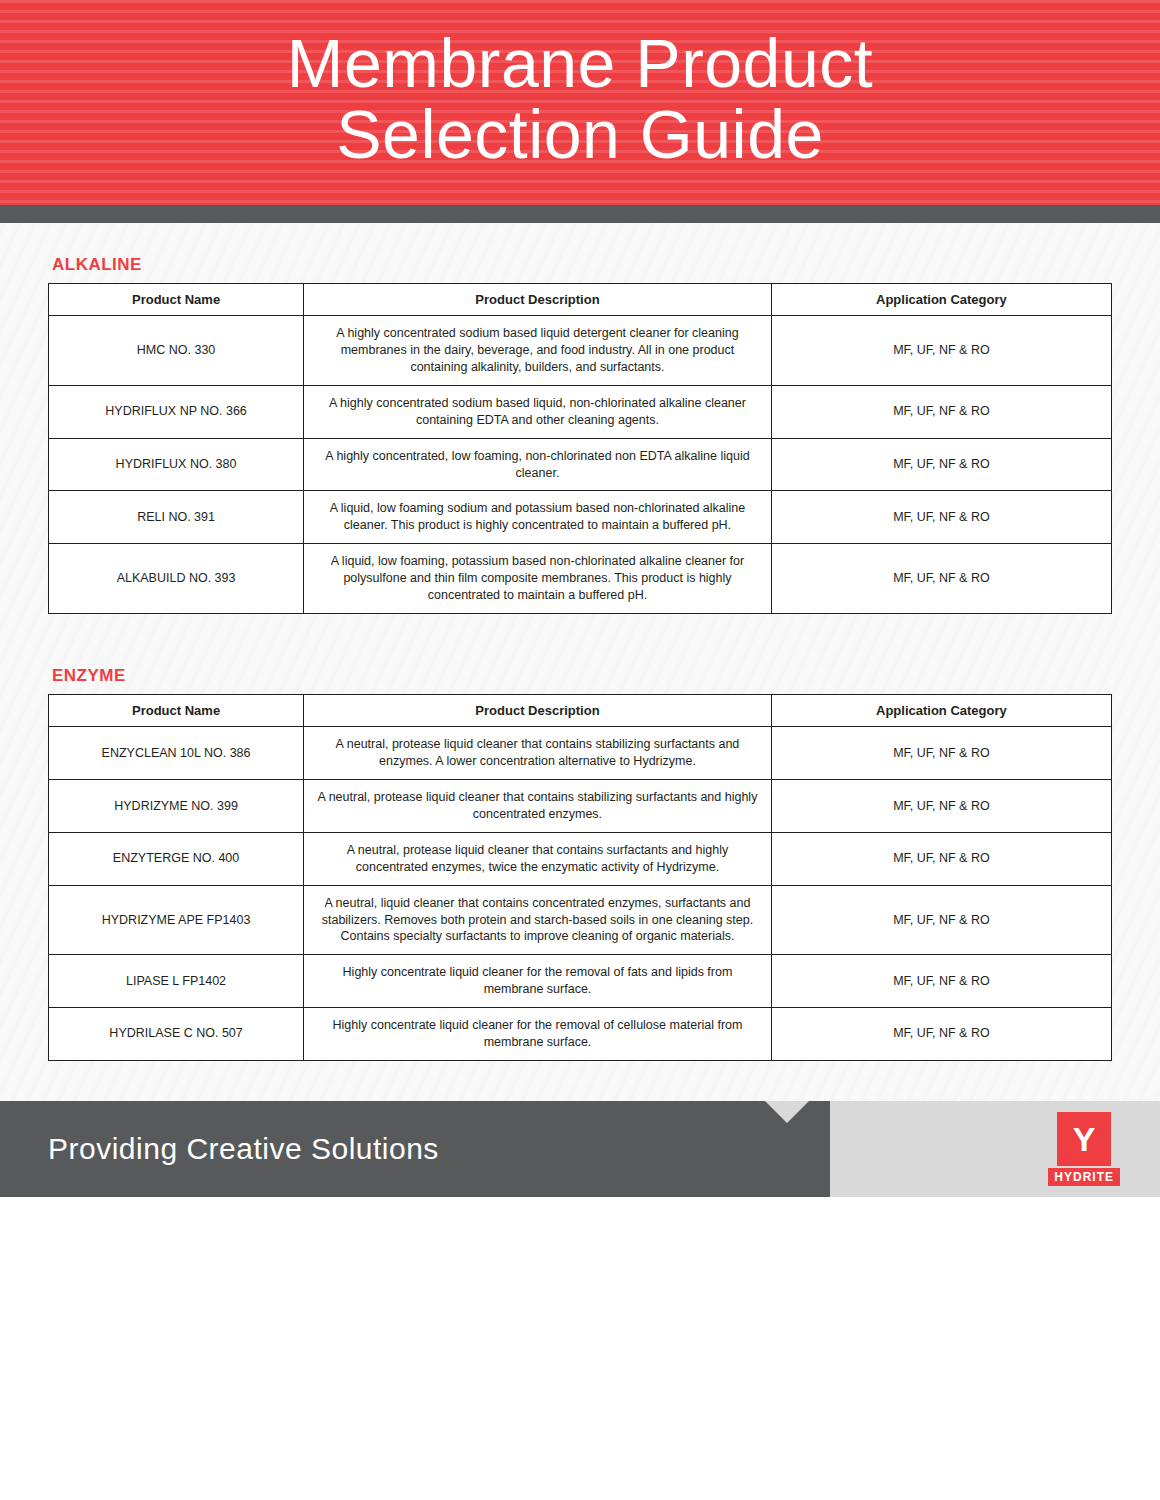Membrane Product
Selection Guide
ALKALINE
| Product Name | Product Description | Application Category |
| --- | --- | --- |
| HMC NO. 330 | A highly concentrated sodium based liquid detergent cleaner for cleaning membranes in the dairy, beverage, and food industry. All in one product containing alkalinity, builders, and surfactants. | MF, UF, NF & RO |
| HYDRIFLUX NP NO. 366 | A highly concentrated sodium based liquid, non-chlorinated alkaline cleaner containing EDTA and other cleaning agents. | MF, UF, NF & RO |
| HYDRIFLUX NO. 380 | A highly concentrated, low foaming, non-chlorinated non EDTA alkaline liquid cleaner. | MF, UF, NF & RO |
| RELI NO. 391 | A liquid, low foaming sodium and potassium based non-chlorinated alkaline cleaner. This product is highly concentrated to maintain a buffered pH. | MF, UF, NF & RO |
| ALKABUILD NO. 393 | A liquid, low foaming, potassium based non-chlorinated alkaline cleaner for polysulfone and thin film composite membranes. This product is highly concentrated to maintain a buffered pH. | MF, UF, NF & RO |
ENZYME
| Product Name | Product Description | Application Category |
| --- | --- | --- |
| ENZYCLEAN 10L NO. 386 | A neutral, protease liquid cleaner that contains stabilizing surfactants and enzymes. A lower concentration alternative to Hydrizyme. | MF, UF, NF & RO |
| HYDRIZYME NO. 399 | A neutral, protease liquid cleaner that contains stabilizing surfactants and highly concentrated enzymes. | MF, UF, NF & RO |
| ENZYTERGE NO. 400 | A neutral, protease liquid cleaner that contains surfactants and highly concentrated enzymes, twice the enzymatic activity of Hydrizyme. | MF, UF, NF & RO |
| HYDRIZYME APE FP1403 | A neutral, liquid cleaner that contains concentrated enzymes, surfactants and stabilizers. Removes both protein and starch-based soils in one cleaning step. Contains specialty surfactants to improve cleaning of organic materials. | MF, UF, NF & RO |
| LIPASE L FP1402 | Highly concentrate liquid cleaner for the removal of fats and lipids from membrane surface. | MF, UF, NF & RO |
| HYDRILASE C NO. 507 | Highly concentrate liquid cleaner for the removal of cellulose material from membrane surface. | MF, UF, NF & RO |
Providing Creative Solutions
Y
HYDRITE